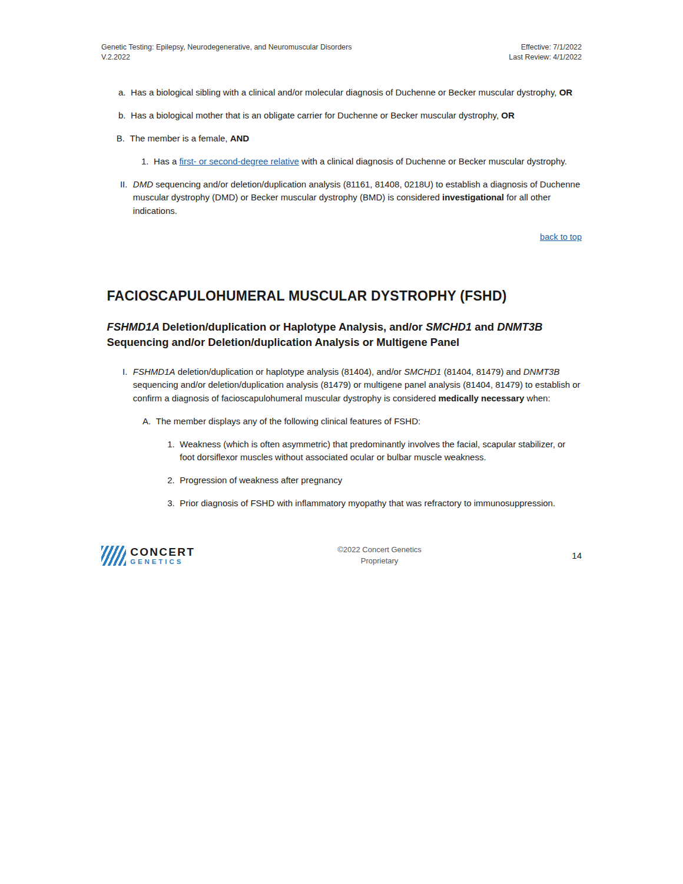Genetic Testing: Epilepsy, Neurodegenerative, and Neuromuscular Disorders
V.2.2022
Effective: 7/1/2022
Last Review: 4/1/2022
Has a biological sibling with a clinical and/or molecular diagnosis of Duchenne or Becker muscular dystrophy, OR
Has a biological mother that is an obligate carrier for Duchenne or Becker muscular dystrophy, OR
The member is a female, AND
Has a first- or second-degree relative with a clinical diagnosis of Duchenne or Becker muscular dystrophy.
DMD sequencing and/or deletion/duplication analysis (81161, 81408, 0218U) to establish a diagnosis of Duchenne muscular dystrophy (DMD) or Becker muscular dystrophy (BMD) is considered investigational for all other indications.
back to top
FACIOSCAPULOHUMERAL MUSCULAR DYSTROPHY (FSHD)
FSHMD1A Deletion/duplication or Haplotype Analysis, and/or SMCHD1 and DNMT3B Sequencing and/or Deletion/duplication Analysis or Multigene Panel
FSHMD1A deletion/duplication or haplotype analysis (81404), and/or SMCHD1 (81404, 81479) and DNMT3B sequencing and/or deletion/duplication analysis (81479) or multigene panel analysis (81404, 81479) to establish or confirm a diagnosis of facioscapulohumeral muscular dystrophy is considered medically necessary when:
The member displays any of the following clinical features of FSHD:
Weakness (which is often asymmetric) that predominantly involves the facial, scapular stabilizer, or foot dorsiflexor muscles without associated ocular or bulbar muscle weakness.
Progression of weakness after pregnancy
Prior diagnosis of FSHD with inflammatory myopathy that was refractory to immunosuppression.
CONCERT GENETICS
©2022 Concert Genetics
Proprietary
14